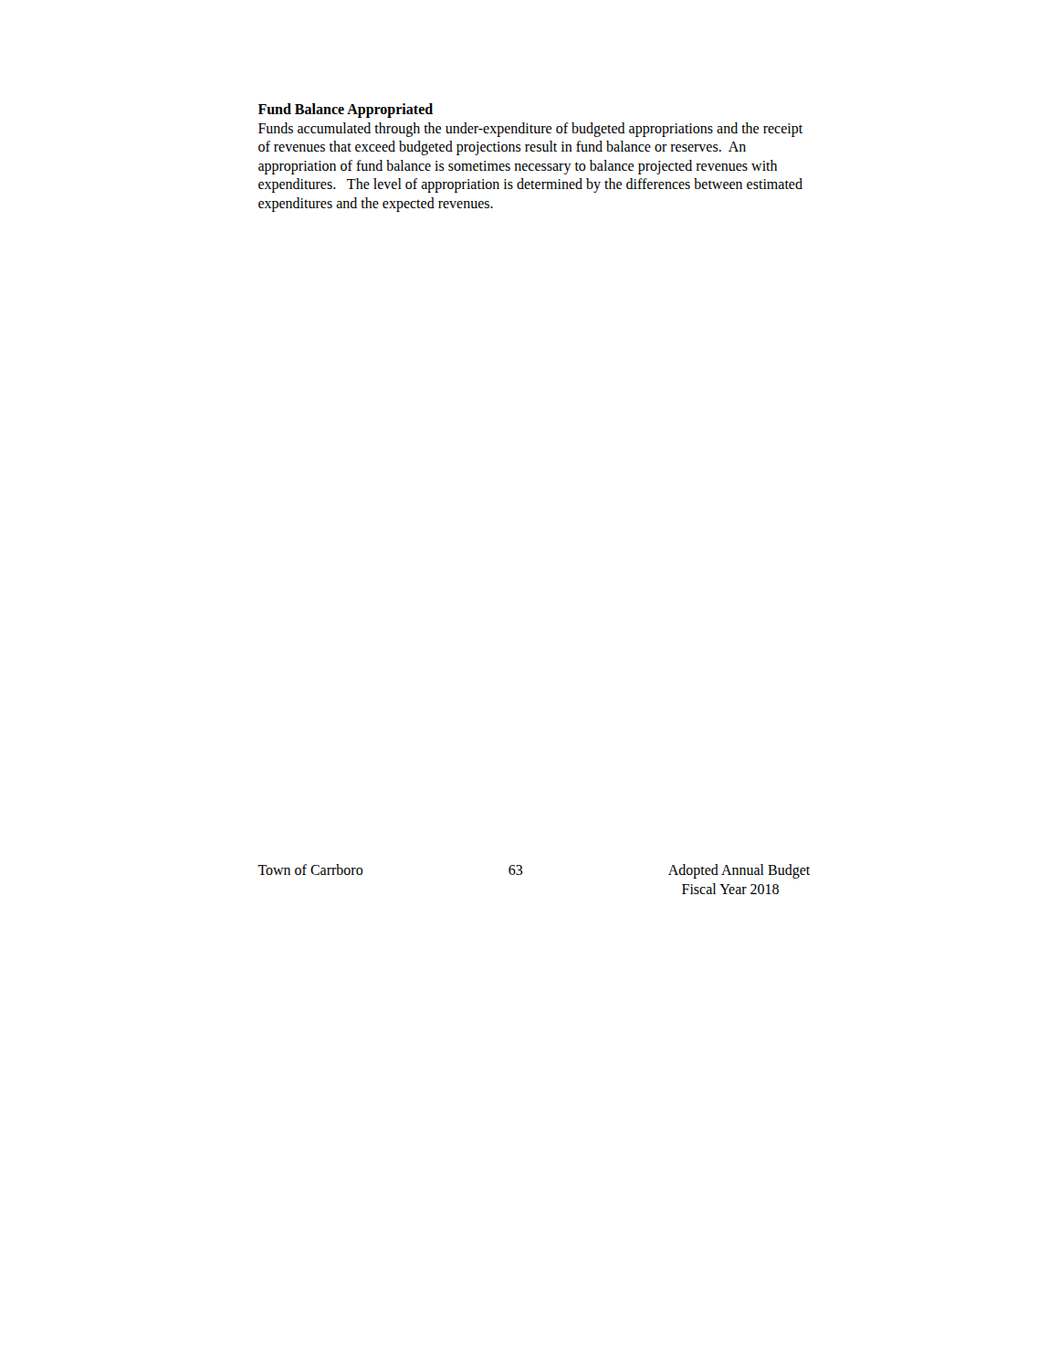Fund Balance Appropriated
Funds accumulated through the under-expenditure of budgeted appropriations and the receipt of revenues that exceed budgeted projections result in fund balance or reserves. An appropriation of fund balance is sometimes necessary to balance projected revenues with expenditures. The level of appropriation is determined by the differences between estimated expenditures and the expected revenues.
Town of Carrboro
63
Adopted Annual Budget
Fiscal Year 2018